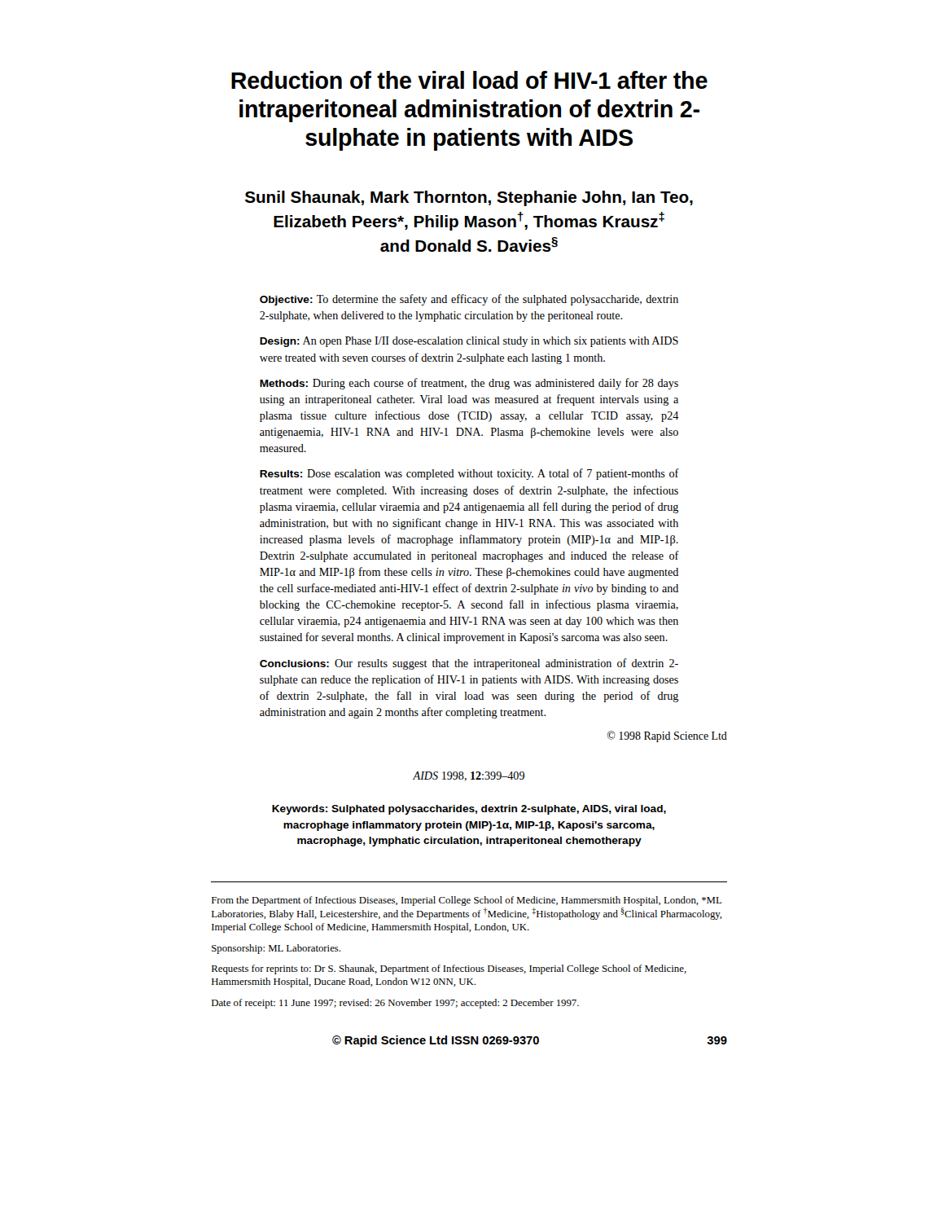Reduction of the viral load of HIV-1 after the intraperitoneal administration of dextrin 2-sulphate in patients with AIDS
Sunil Shaunak, Mark Thornton, Stephanie John, Ian Teo,
Elizabeth Peers*, Philip Mason†, Thomas Krausz‡
and Donald S. Davies§
Objective: To determine the safety and efficacy of the sulphated polysaccharide, dextrin 2-sulphate, when delivered to the lymphatic circulation by the peritoneal route.
Design: An open Phase I/II dose-escalation clinical study in which six patients with AIDS were treated with seven courses of dextrin 2-sulphate each lasting 1 month.
Methods: During each course of treatment, the drug was administered daily for 28 days using an intraperitoneal catheter. Viral load was measured at frequent intervals using a plasma tissue culture infectious dose (TCID) assay, a cellular TCID assay, p24 antigenaemia, HIV-1 RNA and HIV-1 DNA. Plasma β-chemokine levels were also measured.
Results: Dose escalation was completed without toxicity. A total of 7 patient-months of treatment were completed. With increasing doses of dextrin 2-sulphate, the infectious plasma viraemia, cellular viraemia and p24 antigenaemia all fell during the period of drug administration, but with no significant change in HIV-1 RNA. This was associated with increased plasma levels of macrophage inflammatory protein (MIP)-1α and MIP-1β. Dextrin 2-sulphate accumulated in peritoneal macrophages and induced the release of MIP-1α and MIP-1β from these cells in vitro. These β-chemokines could have augmented the cell surface-mediated anti-HIV-1 effect of dextrin 2-sulphate in vivo by binding to and blocking the CC-chemokine receptor-5. A second fall in infectious plasma viraemia, cellular viraemia, p24 antigenaemia and HIV-1 RNA was seen at day 100 which was then sustained for several months. A clinical improvement in Kaposi's sarcoma was also seen.
Conclusions: Our results suggest that the intraperitoneal administration of dextrin 2-sulphate can reduce the replication of HIV-1 in patients with AIDS. With increasing doses of dextrin 2-sulphate, the fall in viral load was seen during the period of drug administration and again 2 months after completing treatment.
© 1998 Rapid Science Ltd
AIDS 1998, 12:399–409
Keywords: Sulphated polysaccharides, dextrin 2-sulphate, AIDS, viral load,
macrophage inflammatory protein (MIP)-1α, MIP-1β, Kaposi's sarcoma,
macrophage, lymphatic circulation, intraperitoneal chemotherapy
From the Department of Infectious Diseases, Imperial College School of Medicine, Hammersmith Hospital, London, *ML Laboratories, Blaby Hall, Leicestershire, and the Departments of †Medicine, ‡Histopathology and §Clinical Pharmacology, Imperial College School of Medicine, Hammersmith Hospital, London, UK.
Sponsorship: ML Laboratories.
Requests for reprints to: Dr S. Shaunak, Department of Infectious Diseases, Imperial College School of Medicine, Hammersmith Hospital, Ducane Road, London W12 0NN, UK.
Date of receipt: 11 June 1997; revised: 26 November 1997; accepted: 2 December 1997.
© Rapid Science Ltd ISSN 0269-9370
399